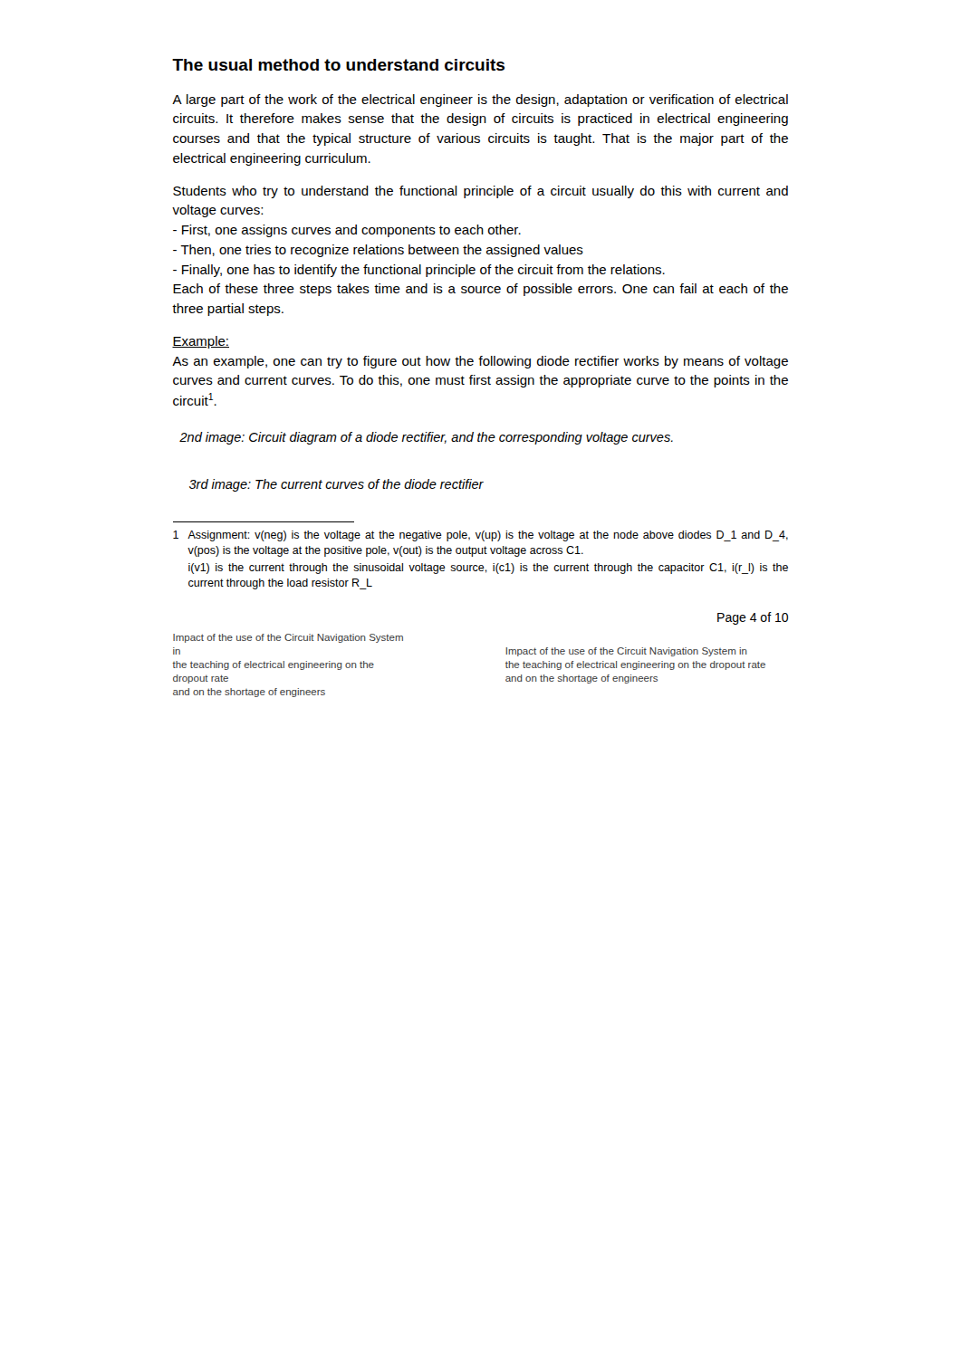The usual method to understand circuits
A large part of the work of the electrical engineer is the design, adaptation or verification of electrical circuits. It therefore makes sense that the design of circuits is practiced in electrical engineering courses and that the typical structure of various circuits is taught. That is the major part of the electrical engineering curriculum.
Students who try to understand the functional principle of a circuit usually do this with current and voltage curves:
- First, one assigns curves and components to each other.
- Then, one tries to recognize relations between the assigned values
- Finally, one has to identify the functional principle of the circuit from the relations.
Each of these three steps takes time and is a source of possible errors. One can fail at each of the three partial steps.
Example:
As an example, one can try to figure out how the following diode rectifier works by means of voltage curves and current curves. To do this, one must first assign the appropriate curve to the points in the circuit1.
2nd image: Circuit diagram of a diode rectifier, and the corresponding voltage curves.
3rd image: The current curves of the diode rectifier
1
Assignment: v(neg) is the voltage at the negative pole, v(up) is the voltage at the node above diodes D_1 and D_4, v(pos) is the voltage at the positive pole, v(out) is the output voltage across C1.
i(v1) is the current through the sinusoidal voltage source, i(c1) is the current through the capacitor C1, i(r_l) is the current through the load resistor R_L
Page 4 of 10
Impact of the use of the Circuit Navigation System in
the teaching of electrical engineering on the dropout rate
and on the shortage of engineers
Impact of the use of the Circuit Navigation System in
the teaching of electrical engineering on the dropout rate
and on the shortage of engineers